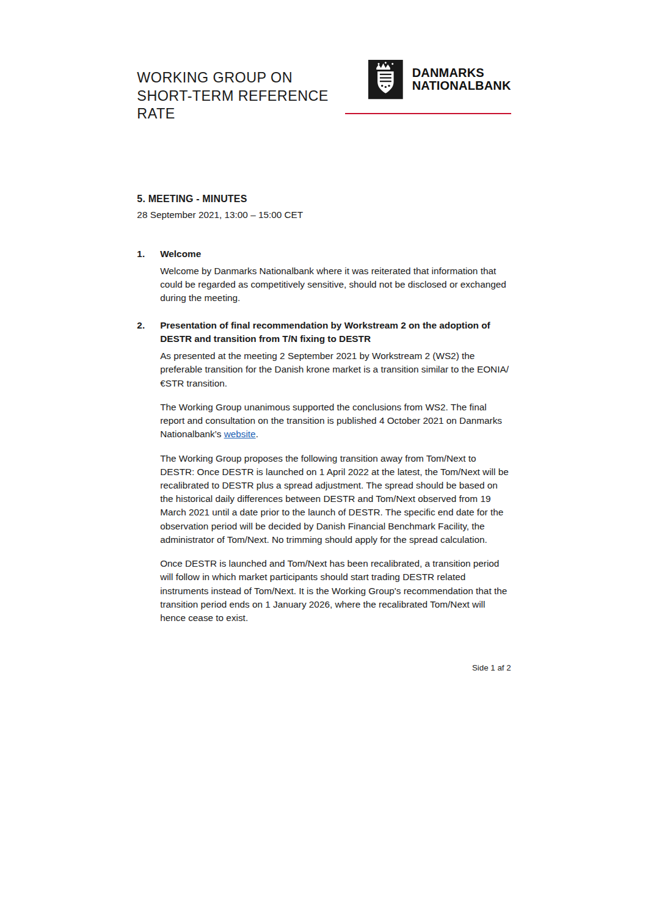Working group on
short-term reference rate
Danmarks
Nationalbank
5. Meeting - Minutes
28 September 2021, 13:00 – 15:00 CET
Welcome
Welcome by Danmarks Nationalbank where it was reiterated that information that could be regarded as competitively sensitive, should not be disclosed or exchanged during the meeting.
Presentation of final recommendation by Workstream 2 on the adoption of DESTR and transition from T/N fixing to DESTR
As presented at the meeting 2 September 2021 by Workstream 2 (WS2) the preferable transition for the Danish krone market is a transition similar to the EONIA/€STR transition.
The Working Group unanimous supported the conclusions from WS2. The final report and consultation on the transition is published 4 October 2021 on Danmarks Nationalbank’s website.
The Working Group proposes the following transition away from Tom/Next to DESTR: Once DESTR is launched on 1 April 2022 at the latest, the Tom/Next will be recalibrated to DESTR plus a spread adjustment. The spread should be based on the historical daily differences between DESTR and Tom/Next observed from 19 March 2021 until a date prior to the launch of DESTR. The specific end date for the observation period will be decided by Danish Financial Benchmark Facility, the administrator of Tom/Next. No trimming should apply for the spread calculation.
Once DESTR is launched and Tom/Next has been recalibrated, a transition period will follow in which market participants should start trading DESTR related instruments instead of Tom/Next. It is the Working Group's recommendation that the transition period ends on 1 January 2026, where the recalibrated Tom/Next will hence cease to exist.
Side 1 af 2